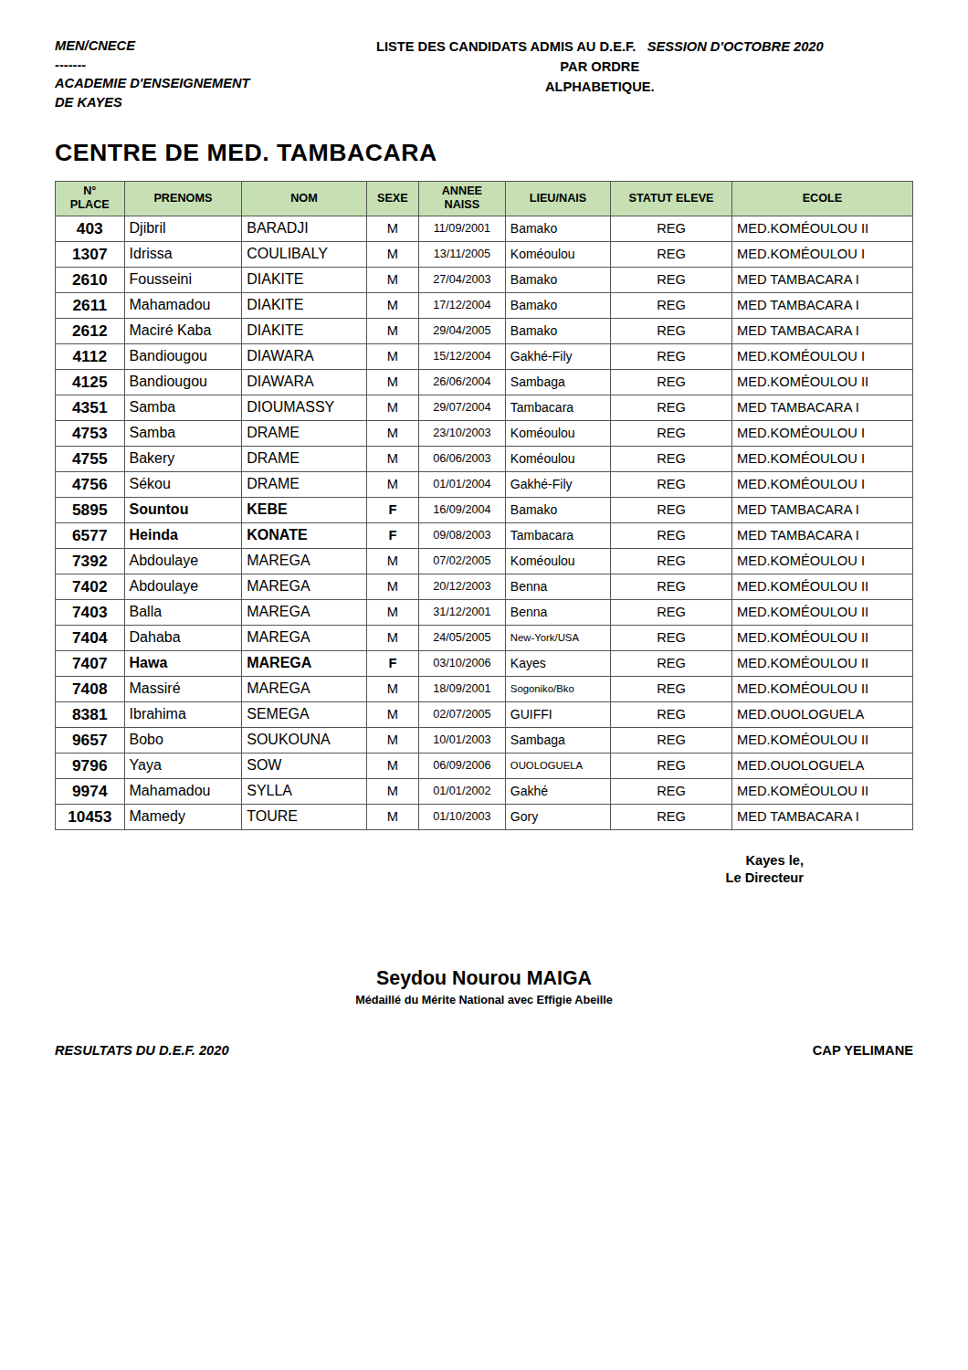MEN/CNECE
-------
ACADEMIE D'ENSEIGNEMENT
DE KAYES
LISTE DES CANDIDATS ADMIS AU D.E.F. SESSION D'OCTOBRE 2020
PAR ORDRE
ALPHABETIQUE.
CENTRE DE MED. TAMBACARA
| N° PLACE | PRENOMS | NOM | SEXE | ANNEE NAISS | LIEU/NAIS | STATUT ELEVE | ECOLE |
| --- | --- | --- | --- | --- | --- | --- | --- |
| 403 | Djibril | BARADJI | M | 11/09/2001 | Bamako | REG | MED.KOMÉOULOU II |
| 1307 | Idrissa | COULIBALY | M | 13/11/2005 | Koméoulou | REG | MED.KOMÉOULOU I |
| 2610 | Fousseini | DIAKITE | M | 27/04/2003 | Bamako | REG | MED TAMBACARA I |
| 2611 | Mahamadou | DIAKITE | M | 17/12/2004 | Bamako | REG | MED TAMBACARA I |
| 2612 | Maciré Kaba | DIAKITE | M | 29/04/2005 | Bamako | REG | MED TAMBACARA I |
| 4112 | Bandiougou | DIAWARA | M | 15/12/2004 | Gakhé-Fily | REG | MED.KOMÉOULOU I |
| 4125 | Bandiougou | DIAWARA | M | 26/06/2004 | Sambaga | REG | MED.KOMÉOULOU II |
| 4351 | Samba | DIOUMASSY | M | 29/07/2004 | Tambacara | REG | MED TAMBACARA I |
| 4753 | Samba | DRAME | M | 23/10/2003 | Koméoulou | REG | MED.KOMÉOULOU I |
| 4755 | Bakery | DRAME | M | 06/06/2003 | Koméoulou | REG | MED.KOMÉOULOU I |
| 4756 | Sékou | DRAME | M | 01/01/2004 | Gakhé-Fily | REG | MED.KOMÉOULOU I |
| 5895 | Sountou | KEBE | F | 16/09/2004 | Bamako | REG | MED TAMBACARA I |
| 6577 | Heinda | KONATE | F | 09/08/2003 | Tambacara | REG | MED TAMBACARA I |
| 7392 | Abdoulaye | MAREGA | M | 07/02/2005 | Koméoulou | REG | MED.KOMÉOULOU I |
| 7402 | Abdoulaye | MAREGA | M | 20/12/2003 | Benna | REG | MED.KOMÉOULOU II |
| 7403 | Balla | MAREGA | M | 31/12/2001 | Benna | REG | MED.KOMÉOULOU II |
| 7404 | Dahaba | MAREGA | M | 24/05/2005 | New-York/USA | REG | MED.KOMÉOULOU II |
| 7407 | Hawa | MAREGA | F | 03/10/2006 | Kayes | REG | MED.KOMÉOULOU II |
| 7408 | Massiré | MAREGA | M | 18/09/2001 | Sogoniko/Bko | REG | MED.KOMÉOULOU II |
| 8381 | Ibrahima | SEMEGA | M | 02/07/2005 | GUIFFI | REG | MED.OUOLOGUELA |
| 9657 | Bobo | SOUKOUNA | M | 10/01/2003 | Sambaga | REG | MED.KOMÉOULOU II |
| 9796 | Yaya | SOW | M | 06/09/2006 | OUOLOGUELA | REG | MED.OUOLOGUELA |
| 9974 | Mahamadou | SYLLA | M | 01/01/2002 | Gakhé | REG | MED.KOMÉOULOU II |
| 10453 | Mamedy | TOURE | M | 01/10/2003 | Gory | REG | MED TAMBACARA I |
Kayes le,
Le Directeur
Seydou Nourou MAIGA
Médaillé du Mérite National avec Effigie Abeille
RESULTATS DU D.E.F. 2020
CAP YELIMANE